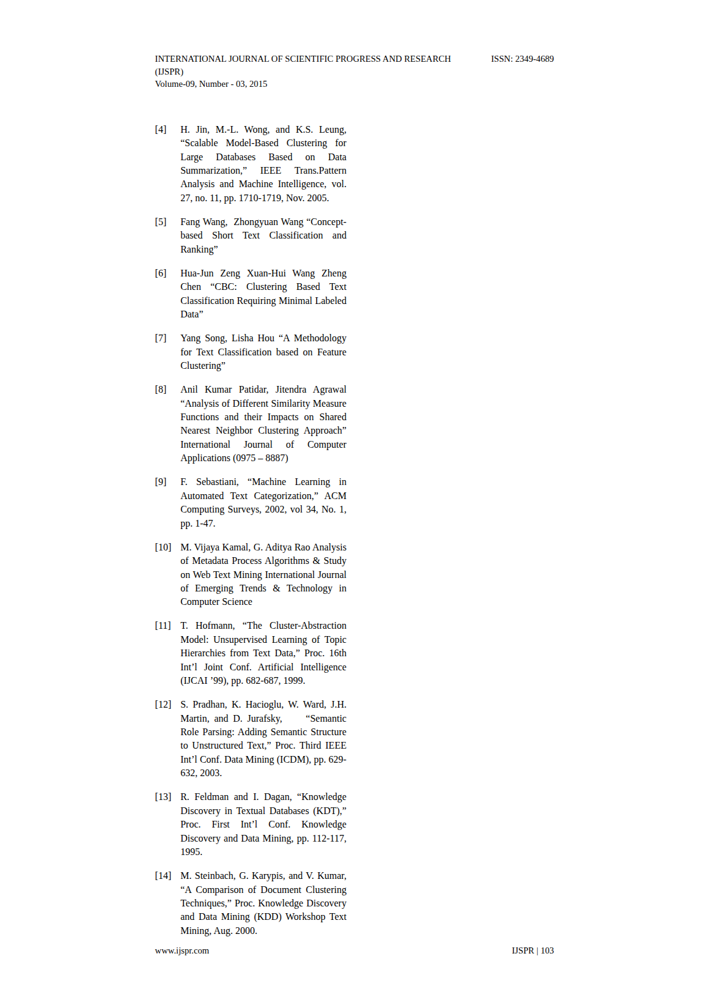INTERNATIONAL JOURNAL OF SCIENTIFIC PROGRESS AND RESEARCH (IJSPR) Volume-09, Number - 03, 2015
ISSN: 2349-4689
[4]
H. Jin, M.-L. Wong, and K.S. Leung, “Scalable Model-Based Clustering for Large Databases Based on Data Summarization,” IEEE Trans.Pattern Analysis and Machine Intelligence, vol. 27, no. 11, pp. 1710-1719, Nov. 2005.
[5]
Fang Wang, Zhongyuan Wang “Concept-based Short Text Classification and Ranking”
[6]
Hua-Jun Zeng Xuan-Hui Wang Zheng Chen “CBC: Clustering Based Text Classification Requiring Minimal Labeled Data”
[7]
Yang Song, Lisha Hou “A Methodology for Text Classification based on Feature Clustering”
[8]
Anil Kumar Patidar, Jitendra Agrawal “Analysis of Different Similarity Measure Functions and their Impacts on Shared Nearest Neighbor Clustering Approach” International Journal of Computer Applications (0975 – 8887)
[9]
F. Sebastiani, “Machine Learning in Automated Text Categorization,” ACM Computing Surveys, 2002, vol 34, No. 1, pp. 1-47.
[10]
M. Vijaya Kamal, G. Aditya Rao Analysis of Metadata Process Algorithms & Study on Web Text Mining International Journal of Emerging Trends & Technology in Computer Science
[11]
T. Hofmann, “The Cluster-Abstraction Model: Unsupervised Learning of Topic Hierarchies from Text Data,” Proc. 16th Int’l Joint Conf. Artificial Intelligence (IJCAI ’99), pp. 682-687, 1999.
[12]
S. Pradhan, K. Hacioglu, W. Ward, J.H. Martin, and D. Jurafsky, “Semantic Role Parsing: Adding Semantic Structure to Unstructured Text,” Proc. Third IEEE Int’l Conf. Data Mining (ICDM), pp. 629-632, 2003.
[13]
R. Feldman and I. Dagan, “Knowledge Discovery in Textual Databases (KDT),” Proc. First Int’l Conf. Knowledge Discovery and Data Mining, pp. 112-117, 1995.
[14]
M. Steinbach, G. Karypis, and V. Kumar, “A Comparison of Document Clustering Techniques,” Proc. Knowledge Discovery and Data Mining (KDD) Workshop Text Mining, Aug. 2000.
www.ijspr.com
IJSPR | 103